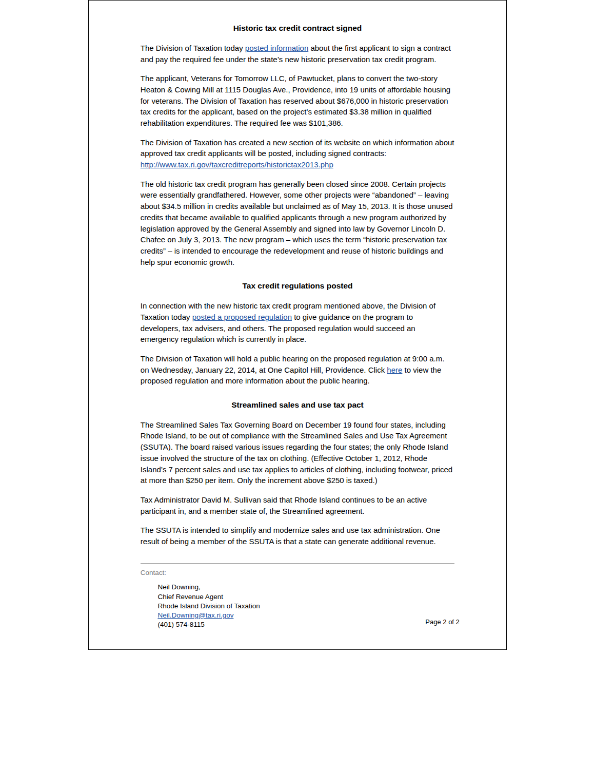Historic tax credit contract signed
The Division of Taxation today posted information about the first applicant to sign a contract and pay the required fee under the state’s new historic preservation tax credit program.
The applicant, Veterans for Tomorrow LLC, of Pawtucket, plans to convert the two-story Heaton & Cowing Mill at 1115 Douglas Ave., Providence, into 19 units of affordable housing for veterans. The Division of Taxation has reserved about $676,000 in historic preservation tax credits for the applicant, based on the project’s estimated $3.38 million in qualified rehabilitation expenditures. The required fee was $101,386.
The Division of Taxation has created a new section of its website on which information about approved tax credit applicants will be posted, including signed contracts:
http://www.tax.ri.gov/taxcreditreports/historictax2013.php
The old historic tax credit program has generally been closed since 2008. Certain projects were essentially grandfathered. However, some other projects were “abandoned” – leaving about $34.5 million in credits available but unclaimed as of May 15, 2013. It is those unused credits that became available to qualified applicants through a new program authorized by legislation approved by the General Assembly and signed into law by Governor Lincoln D. Chafee on July 3, 2013. The new program – which uses the term “historic preservation tax credits” – is intended to encourage the redevelopment and reuse of historic buildings and help spur economic growth.
Tax credit regulations posted
In connection with the new historic tax credit program mentioned above, the Division of Taxation today posted a proposed regulation to give guidance on the program to developers, tax advisers, and others. The proposed regulation would succeed an emergency regulation which is currently in place.
The Division of Taxation will hold a public hearing on the proposed regulation at 9:00 a.m. on Wednesday, January 22, 2014, at One Capitol Hill, Providence. Click here to view the proposed regulation and more information about the public hearing.
Streamlined sales and use tax pact
The Streamlined Sales Tax Governing Board on December 19 found four states, including Rhode Island, to be out of compliance with the Streamlined Sales and Use Tax Agreement (SSUTA). The board raised various issues regarding the four states; the only Rhode Island issue involved the structure of the tax on clothing. (Effective October 1, 2012, Rhode Island’s 7 percent sales and use tax applies to articles of clothing, including footwear, priced at more than $250 per item. Only the increment above $250 is taxed.)
Tax Administrator David M. Sullivan said that Rhode Island continues to be an active participant in, and a member state of, the Streamlined agreement.
The SSUTA is intended to simplify and modernize sales and use tax administration. One result of being a member of the SSUTA is that a state can generate additional revenue.
Contact:
Neil Downing,
Chief Revenue Agent
Rhode Island Division of Taxation
Neil.Downing@tax.ri.gov
(401) 574-8115
Page 2 of 2